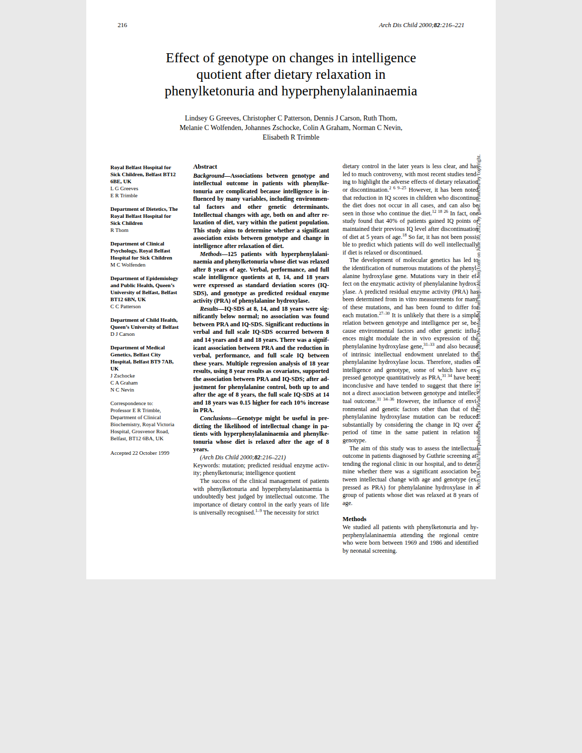216 Arch Dis Child 2000;82:216–221
Effect of genotype on changes in intelligence quotient after dietary relaxation in phenylketonuria and hyperphenylalaninaemia
Lindsey G Greeves, Christopher C Patterson, Dennis J Carson, Ruth Thom,
Melanie C Wolfenden, Johannes Zschocke, Colin A Graham, Norman C Nevin,
Elisabeth R Trimble
Royal Belfast Hospital for Sick Children, Belfast BT12 6BE, UK
L G Greeves
E R Trimble
Department of Dietetics, The Royal Belfast Hospital for Sick Children
R Thom
Department of Clinical Psychology, Royal Belfast Hospital for Sick Children
M C Wolfenden
Department of Epidemiology and Public Health, Queen’s University of Belfast, Belfast BT12 6BN, UK
C C Patterson
Department of Child Health, Queen’s University of Belfast
D J Carson
Department of Medical Genetics, Belfast City Hospital, Belfast BT9 7AB, UK
J Zschocke
C A Graham
N C Nevin
Correspondence to:
Professor E R Trimble, Department of Clinical Biochemistry, Royal Victoria Hospital, Grosvenor Road, Belfast, BT12 6BA, UK
Accepted 22 October 1999
Abstract
Background—Associations between genotype and intellectual outcome in patients with phenylketonuria are complicated because intelligence is influenced by many variables, including environmental factors and other genetic determinants. Intellectual changes with age, both on and after relaxation of diet, vary within the patient population. This study aims to determine whether a significant association exists between genotype and change in intelligence after relaxation of diet.
Methods—125 patients with hyperphenylalaninaemia and phenylketonuria whose diet was relaxed after 8 years of age. Verbal, performance, and full scale intelligence quotients at 8, 14, and 18 years were expressed as standard deviation scores (IQ-SDS), and genotype as predicted residual enzyme activity (PRA) of phenylalanine hydroxylase.
Results—IQ-SDS at 8, 14, and 18 years were significantly below normal; no association was found between PRA and IQ-SDS. Significant reductions in verbal and full scale IQ-SDS occurred between 8 and 14 years and 8 and 18 years. There was a significant association between PRA and the reduction in verbal, performance, and full scale IQ between these years. Multiple regression analysis of 18 year results, using 8 year results as covariates, supported the association between PRA and IQ-SDS; after adjustment for phenylalanine control, both up to and after the age of 8 years, the full scale IQ-SDS at 14 and 18 years was 0.15 higher for each 10% increase in PRA.
Conclusions—Genotype might be useful in predicting the likelihood of intellectual change in patients with hyperphenylalaninaemia and phenylketonuria whose diet is relaxed after the age of 8 years.
(Arch Dis Child 2000;82:216–221)
Keywords: mutation; predicted residual enzyme activity; phenylketonuria; intelligence quotient
The success of the clinical management of patients with phenylketonuria and hyperphenylalaninaemia is undoubtedly best judged by intellectual outcome. The importance of dietary control in the early years of life is universally recognised.1–9 The necessity for strict
dietary control in the later years is less clear, and has led to much controversy, with most recent studies tending to highlight the adverse effects of dietary relaxation or discontinuation.2 6 9–25 However, it has been noted that reduction in IQ scores in children who discontinue the diet does not occur in all cases, and can also be seen in those who continue the diet.12 18 26 In fact, one study found that 40% of patients gained IQ points or maintained their previous IQ level after discontinuation of diet at 5 years of age.18 So far, it has not been possible to predict which patients will do well intellectually if diet is relaxed or discontinued.
The development of molecular genetics has led to the identification of numerous mutations of the phenylalanine hydroxylase gene. Mutations vary in their effect on the enzymatic activity of phenylalanine hydroxylase. A predicted residual enzyme activity (PRA) has been determined from in vitro measurements for many of these mutations, and has been found to differ for each mutation.27–30 It is unlikely that there is a simple relation between genotype and intelligence per se, because environmental factors and other genetic influences might modulate the in vivo expression of the phenylalanine hydroxylase gene,31–33 and also because of intrinsic intellectual endowment unrelated to the phenylalanine hydroxylase locus. Therefore, studies of intelligence and genotype, some of which have expressed genotype quantitatively as PRA,31 34 have been inconclusive and have tended to suggest that there is not a direct association between genotype and intellectual outcome.31 34–36 However, the influence of environmental and genetic factors other than that of the phenylalanine hydroxylase mutation can be reduced substantially by considering the change in IQ over a period of time in the same patient in relation to genotype.
The aim of this study was to assess the intellectual outcome in patients diagnosed by Guthrie screening attending the regional clinic in our hospital, and to determine whether there was a significant association between intellectual change with age and genotype (expressed as PRA) for phenylalanine hydroxylase in a group of patients whose diet was relaxed at 8 years of age.
Methods
We studied all patients with phenylketonuria and hyperphenylalaninaemia attending the regional centre who were born between 1969 and 1986 and identified by neonatal screening.
Arch Dis Child: first published as 10.1136/adc.82.3.216 on 1 March 2000. Downloaded from http://adc.bmj.com/ on June 30, 2022 by guest. Protected by copyright.